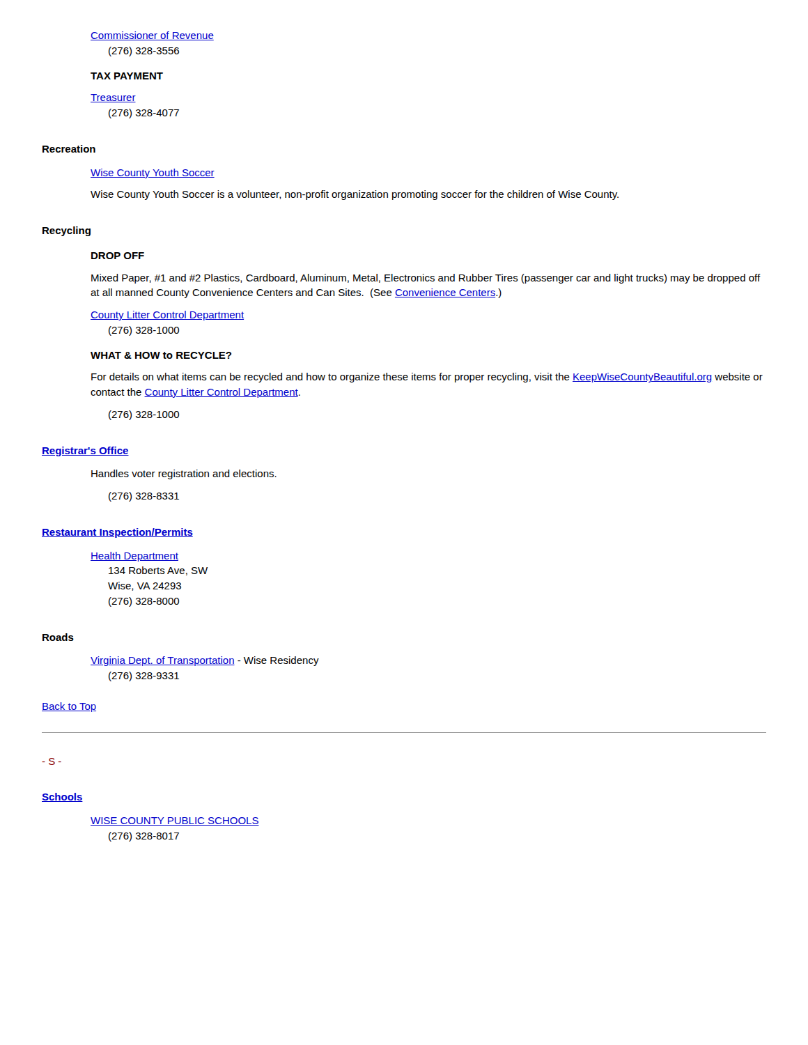Commissioner of Revenue
(276) 328-3556
TAX PAYMENT
Treasurer
(276) 328-4077
Recreation
Wise County Youth Soccer
Wise County Youth Soccer is a volunteer, non-profit organization promoting soccer for the children of Wise County.
Recycling
DROP OFF
Mixed Paper, #1 and #2 Plastics, Cardboard, Aluminum, Metal, Electronics and Rubber Tires (passenger car and light trucks) may be dropped off at all manned County Convenience Centers and Can Sites. (See Convenience Centers.)
County Litter Control Department
(276) 328-1000
WHAT & HOW to RECYCLE?
For details on what items can be recycled and how to organize these items for proper recycling, visit the KeepWiseCountyBeautiful.org website or contact the County Litter Control Department.
(276) 328-1000
Registrar's Office
Handles voter registration and elections.
(276) 328-8331
Restaurant Inspection/Permits
Health Department
134 Roberts Ave, SW
Wise, VA 24293
(276) 328-8000
Roads
Virginia Dept. of Transportation - Wise Residency
(276) 328-9331
Back to Top
- S -
Schools
WISE COUNTY PUBLIC SCHOOLS
(276) 328-8017